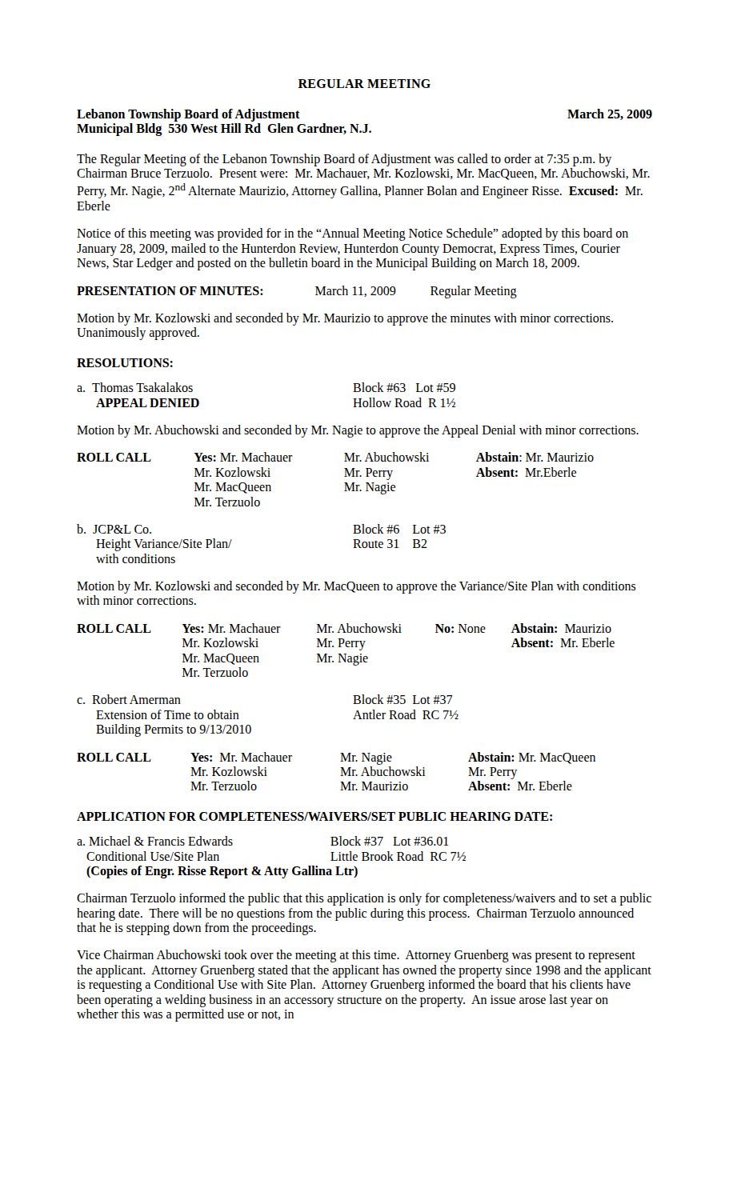REGULAR MEETING
Lebanon Township Board of Adjustment March 25, 2009
Municipal Bldg 530 West Hill Rd Glen Gardner, N.J.
The Regular Meeting of the Lebanon Township Board of Adjustment was called to order at 7:35 p.m. by Chairman Bruce Terzuolo. Present were: Mr. Machauer, Mr. Kozlowski, Mr. MacQueen, Mr. Abuchowski, Mr. Perry, Mr. Nagie, 2nd Alternate Maurizio, Attorney Gallina, Planner Bolan and Engineer Risse. Excused: Mr. Eberle
Notice of this meeting was provided for in the “Annual Meeting Notice Schedule” adopted by this board on January 28, 2009, mailed to the Hunterdon Review, Hunterdon County Democrat, Express Times, Courier News, Star Ledger and posted on the bulletin board in the Municipal Building on March 18, 2009.
PRESENTATION OF MINUTES: March 11, 2009 Regular Meeting
Motion by Mr. Kozlowski and seconded by Mr. Maurizio to approve the minutes with minor corrections. Unanimously approved.
RESOLUTIONS:
| a. Thomas Tsakalakos | Block #63 Lot #59 |
| APPEAL DENIED | Hollow Road R 1½ |
Motion by Mr. Abuchowski and seconded by Mr. Nagie to approve the Appeal Denial with minor corrections.
| ROLL CALL | Yes: Mr. Machauer | Mr. Abuchowski | Abstain : Mr. Maurizio |
| | Mr. Kozlowski | Mr. Perry | Absent: Mr.Eberle |
| | Mr. MacQueen | Mr. Nagie | |
| | Mr. Terzuolo | | |
| b. JCP&L Co. | Block #6 Lot #3 |
| Height Variance/Site Plan/ | Route 31 B2 |
| with conditions | |
Motion by Mr. Kozlowski and seconded by Mr. MacQueen to approve the Variance/Site Plan with conditions with minor corrections.
| ROLL CALL | Yes: Mr. Machauer | Mr. Abuchowski | No: None | Abstain: Maurizio |
| | Mr. Kozlowski | Mr. Perry | | Absent: Mr. Eberle |
| | Mr. MacQueen | Mr. Nagie | | |
| | Mr. Terzuolo | | | |
| c. Robert Amerman | Block #35 Lot #37 |
| Extension of Time to obtain | Antler Road RC 7½ |
| Building Permits to 9/13/2010 | |
| ROLL CALL | Yes: Mr. Machauer | Mr. Nagie | Abstain: Mr. MacQueen |
| | Mr. Kozlowski | Mr. Abuchowski | Mr. Perry |
| | Mr. Terzuolo | Mr. Maurizio | Absent: Mr. Eberle |
APPLICATION FOR COMPLETENESS/WAIVERS/SET PUBLIC HEARING DATE:
a. Michael & Francis Edwards Block #37 Lot #36.01
Conditional Use/Site Plan Little Brook Road RC 7½
(Copies of Engr. Risse Report & Atty Gallina Ltr)
Chairman Terzuolo informed the public that this application is only for completeness/waivers and to set a public hearing date. There will be no questions from the public during this process. Chairman Terzuolo announced that he is stepping down from the proceedings.
Vice Chairman Abuchowski took over the meeting at this time. Attorney Gruenberg was present to represent the applicant. Attorney Gruenberg stated that the applicant has owned the property since 1998 and the applicant is requesting a Conditional Use with Site Plan. Attorney Gruenberg informed the board that his clients have been operating a welding business in an accessory structure on the property. An issue arose last year on whether this was a permitted use or not, in